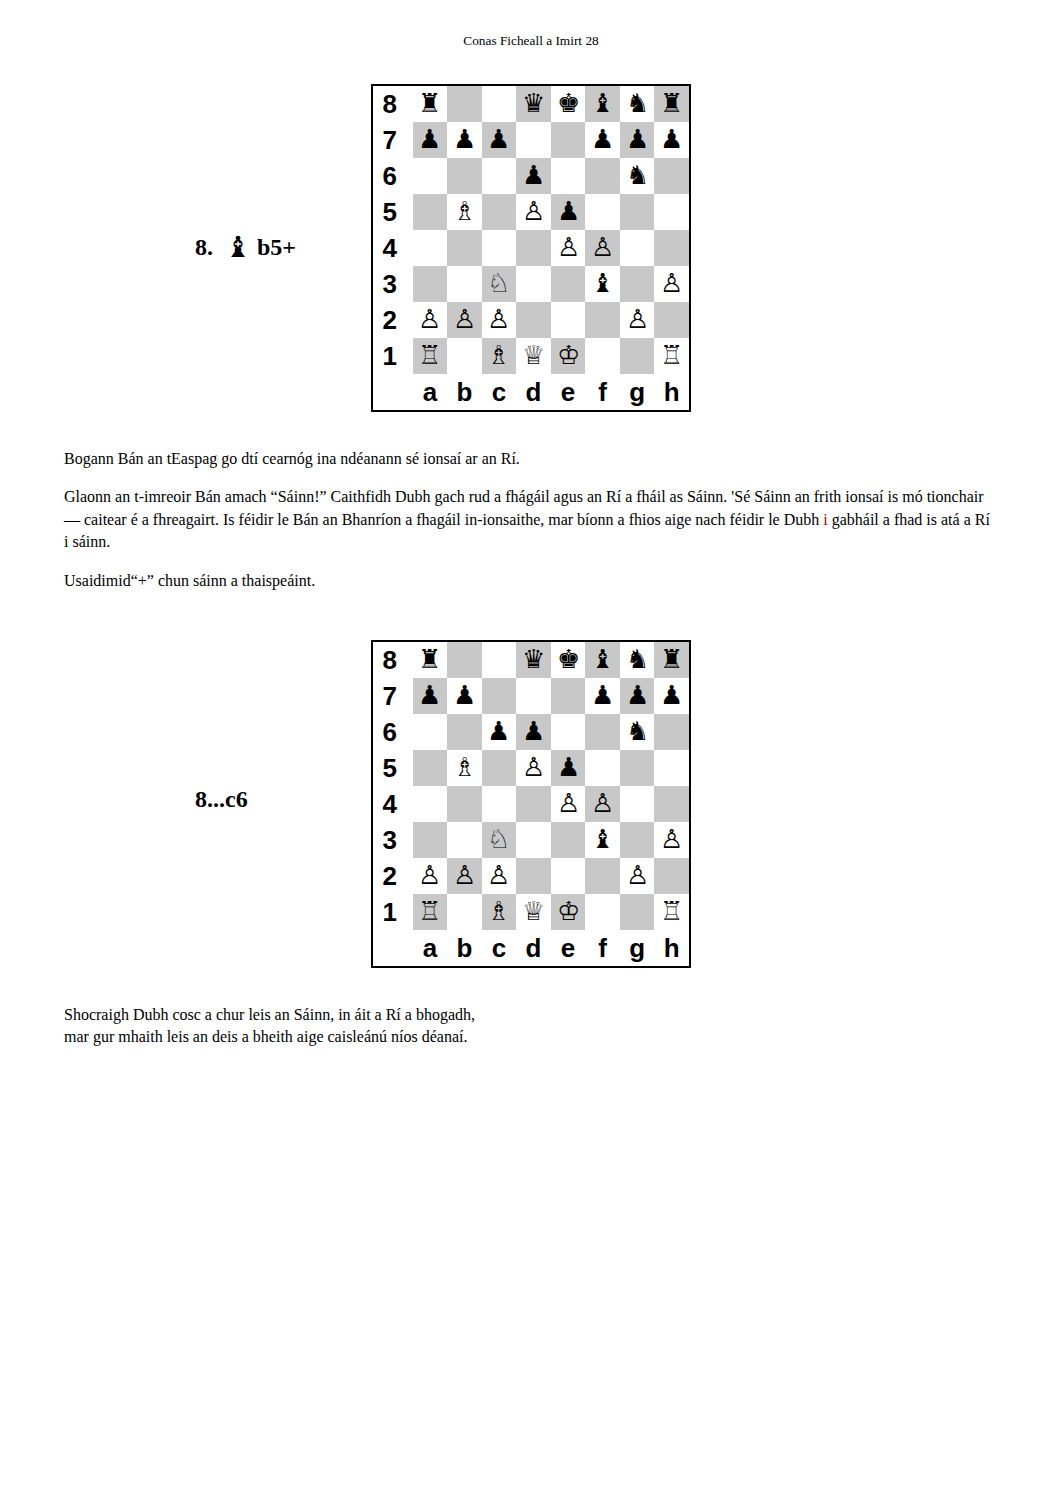Conas Ficheall a Imirt 28
8. ♝ b5+
| 8 | ♜ | | | ♛ | ♚ | ♝ | ♞ | ♜ |
| 7 | ♟ | ♟ | ♟ | | | ♟ | ♟ | ♟ |
| 6 | | | | ♟ | | | ♞ | |
| 5 | | ♗ | | ♙ | ♟ | | | |
| 4 | | | | | ♙ | ♙ | | |
| 3 | | | ♘ | | | ♝ | | ♙ |
| 2 | ♙ | ♙ | ♙ | | | | ♙ | |
| 1 | ♖ | | ♗ | ♕ | ♔ | | | ♖ |
| | a | b | c | d | e | f | g | h |
Bogann Bán an tEaspag go dtí cearnóg ina ndéanann sé ionsaí ar an Rí.
Glaonn an t-imreoir Bán amach “Sáinn!” Caithfidh Dubh gach rud a fhágáil agus an Rí a fháil as Sáinn. 'Sé Sáinn an frith ionsaí is mó tionchair— caitear é a fhreagairt. Is féidir le Bán an Bhanríon a fhagáil in-ionsaithe, mar bíonn a fhios aige nach féidir le Dubh i gabháil a fhad is atá a Rí i sáinn.
Usaidimid“+” chun sáinn a thaispeáint.
8...c6
| 8 | ♜ | | | ♛ | ♚ | ♝ | ♞ | ♜ |
| 7 | ♟ | ♟ | | | | ♟ | ♟ | ♟ |
| 6 | | | ♟ | ♟ | | | ♞ | |
| 5 | | ♗ | | ♙ | ♟ | | | |
| 4 | | | | | ♙ | ♙ | | |
| 3 | | | ♘ | | | ♝ | | ♙ |
| 2 | ♙ | ♙ | ♙ | | | | ♙ | |
| 1 | ♖ | | ♗ | ♕ | ♔ | | | ♖ |
| | a | b | c | d | e | f | g | h |
Shocraigh Dubh cosc a chur leis an Sáinn, in áit a Rí a bhogadh,
mar gur mhaith leis an deis a bheith aige caisleánú níos déanaí.